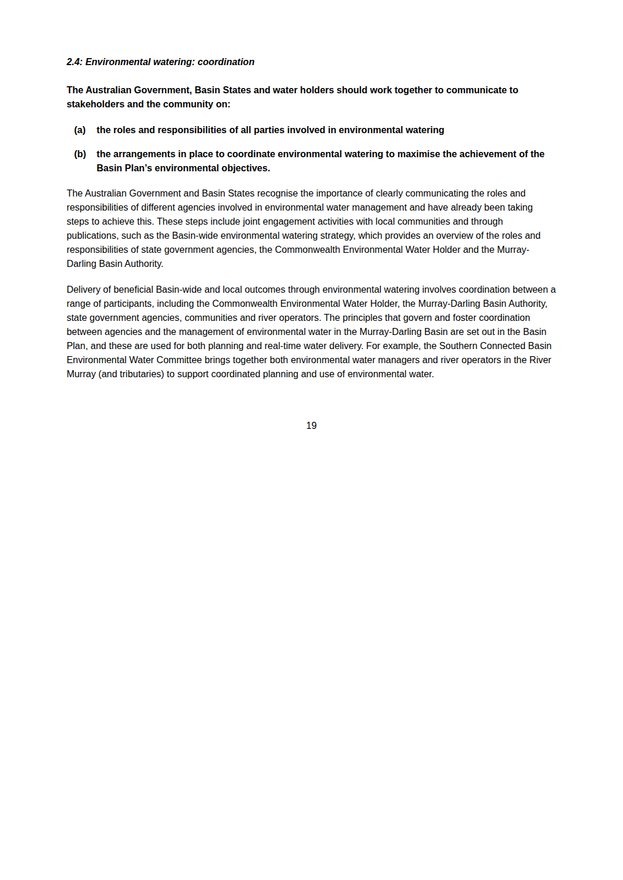2.4: Environmental watering: coordination
The Australian Government, Basin States and water holders should work together to communicate to stakeholders and the community on:
(a) the roles and responsibilities of all parties involved in environmental watering
(b) the arrangements in place to coordinate environmental watering to maximise the achievement of the Basin Plan’s environmental objectives.
The Australian Government and Basin States recognise the importance of clearly communicating the roles and responsibilities of different agencies involved in environmental water management and have already been taking steps to achieve this. These steps include joint engagement activities with local communities and through publications, such as the Basin-wide environmental watering strategy, which provides an overview of the roles and responsibilities of state government agencies, the Commonwealth Environmental Water Holder and the Murray-Darling Basin Authority.
Delivery of beneficial Basin-wide and local outcomes through environmental watering involves coordination between a range of participants, including the Commonwealth Environmental Water Holder, the Murray-Darling Basin Authority, state government agencies, communities and river operators. The principles that govern and foster coordination between agencies and the management of environmental water in the Murray-Darling Basin are set out in the Basin Plan, and these are used for both planning and real-time water delivery. For example, the Southern Connected Basin Environmental Water Committee brings together both environmental water managers and river operators in the River Murray (and tributaries) to support coordinated planning and use of environmental water.
19